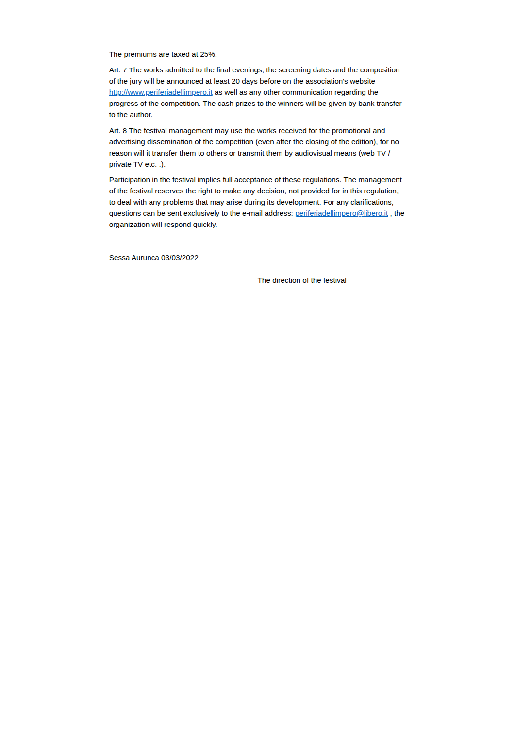The premiums are taxed at 25%.
Art. 7 The works admitted to the final evenings, the screening dates and the composition of the jury will be announced at least 20 days before on the association's website http://www.periferiadellimpero.it as well as any other communication regarding the progress of the competition. The cash prizes to the winners will be given by bank transfer to the author.
Art. 8 The festival management may use the works received for the promotional and advertising dissemination of the competition (even after the closing of the edition), for no reason will it transfer them to others or transmit them by audiovisual means (web TV / private TV etc. .).
Participation in the festival implies full acceptance of these regulations. The management of the festival reserves the right to make any decision, not provided for in this regulation, to deal with any problems that may arise during its development. For any clarifications, questions can be sent exclusively to the e-mail address: periferiadellimpero@libero.it , the organization will respond quickly.
Sessa Aurunca 03/03/2022
The direction of the festival